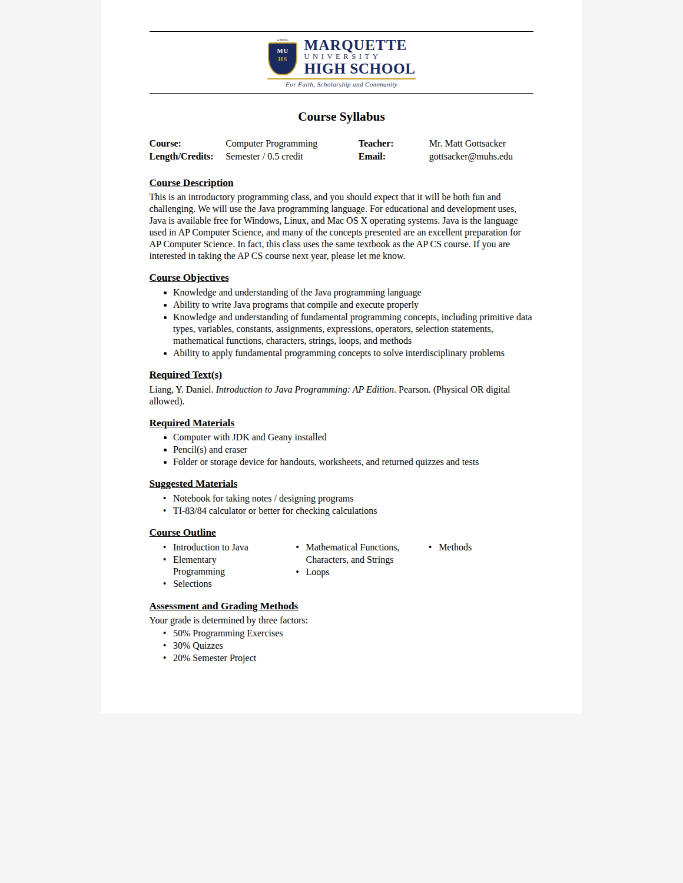AMDG
MARQUETTE
UNIVERSITY
HIGH SCHOOL
For Faith, Scholarship and Community
Course Syllabus
| Course: | Computer Programming | Teacher: | Mr. Matt Gottsacker |
| Length/Credits: | Semester / 0.5 credit | Email: | gottsacker@muhs.edu |
Course Description
This is an introductory programming class, and you should expect that it will be both fun and challenging. We will use the Java programming language. For educational and development uses, Java is available free for Windows, Linux, and Mac OS X operating systems. Java is the language used in AP Computer Science, and many of the concepts presented are an excellent preparation for AP Computer Science. In fact, this class uses the same textbook as the AP CS course. If you are interested in taking the AP CS course next year, please let me know.
Course Objectives
Knowledge and understanding of the Java programming language
Ability to write Java programs that compile and execute properly
Knowledge and understanding of fundamental programming concepts, including primitive data types, variables, constants, assignments, expressions, operators, selection statements, mathematical functions, characters, strings, loops, and methods
Ability to apply fundamental programming concepts to solve interdisciplinary problems
Required Text(s)
Liang, Y. Daniel. Introduction to Java Programming: AP Edition. Pearson. (Physical OR digital allowed).
Required Materials
Computer with JDK and Geany installed
Pencil(s) and eraser
Folder or storage device for handouts, worksheets, and returned quizzes and tests
Suggested Materials
Notebook for taking notes / designing programs
TI-83/84 calculator or better for checking calculations
Course Outline
Introduction to Java
Elementary Programming
Selections
Mathematical Functions,
Characters, and Strings
Loops
Methods
Assessment and Grading Methods
Your grade is determined by three factors:
50% Programming Exercises
30% Quizzes
20% Semester Project